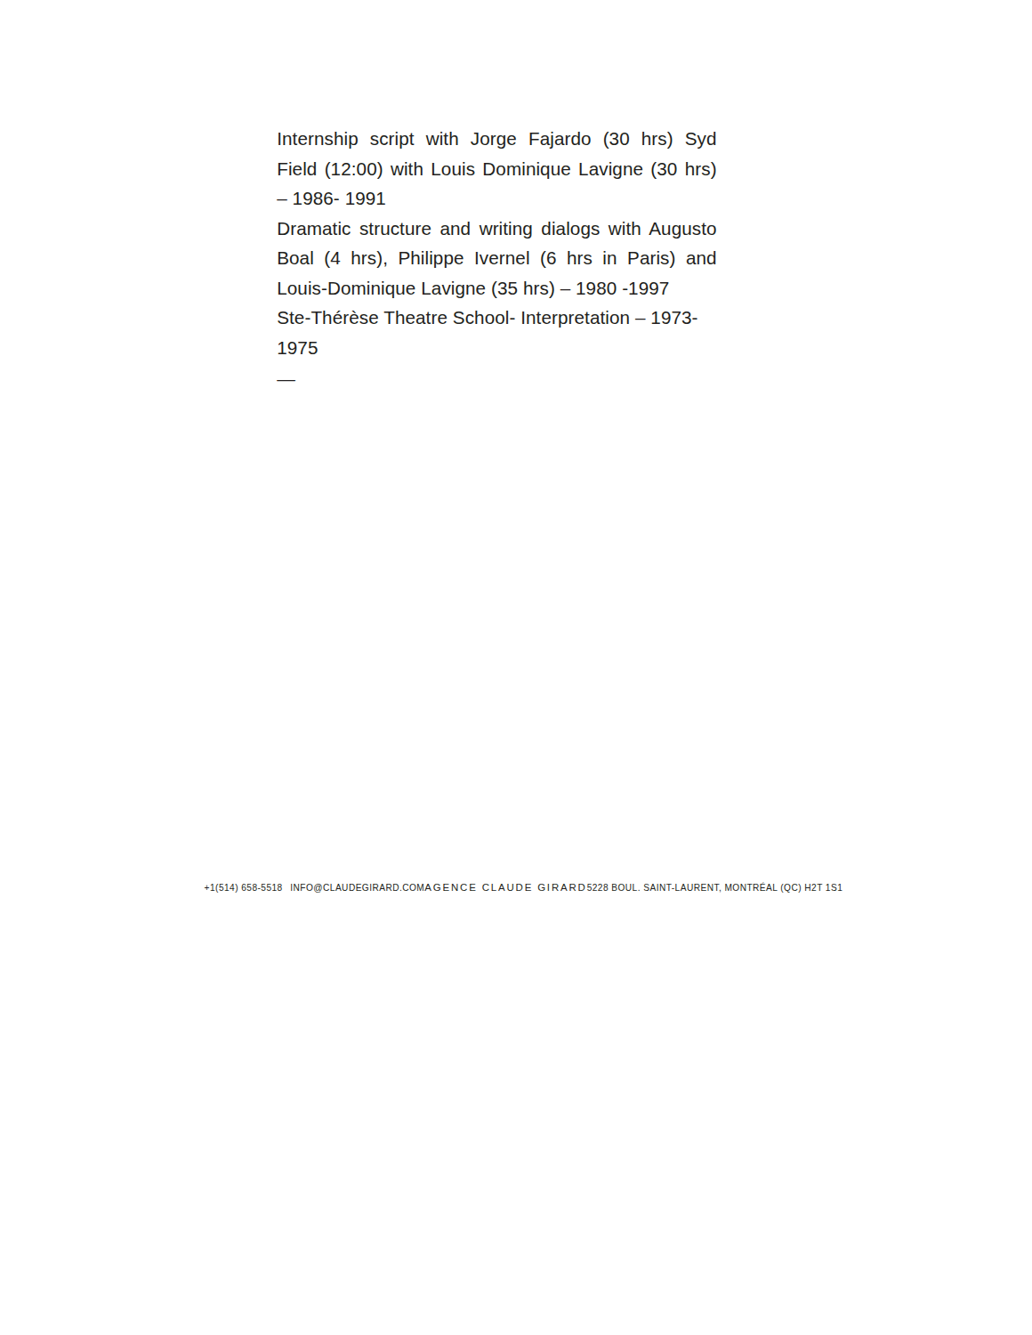Internship script with Jorge Fajardo (30 hrs) Syd Field (12:00) with Louis Dominique Lavigne (30 hrs) – 1986- 1991
Dramatic structure and writing dialogs with Augusto Boal (4 hrs), Philippe Ivernel (6 hrs in Paris) and Louis-Dominique Lavigne (35 hrs) – 1980 -1997
Ste-Thérèse Theatre School- Interpretation – 1973-1975
—
+1(514) 658-5518 INFO@CLAUDEGIRARD.COM
AGENCE CLAUDE GIRARD
5228 BOUL. SAINT-LAURENT, MONTRÉAL (QC) H2T 1S1